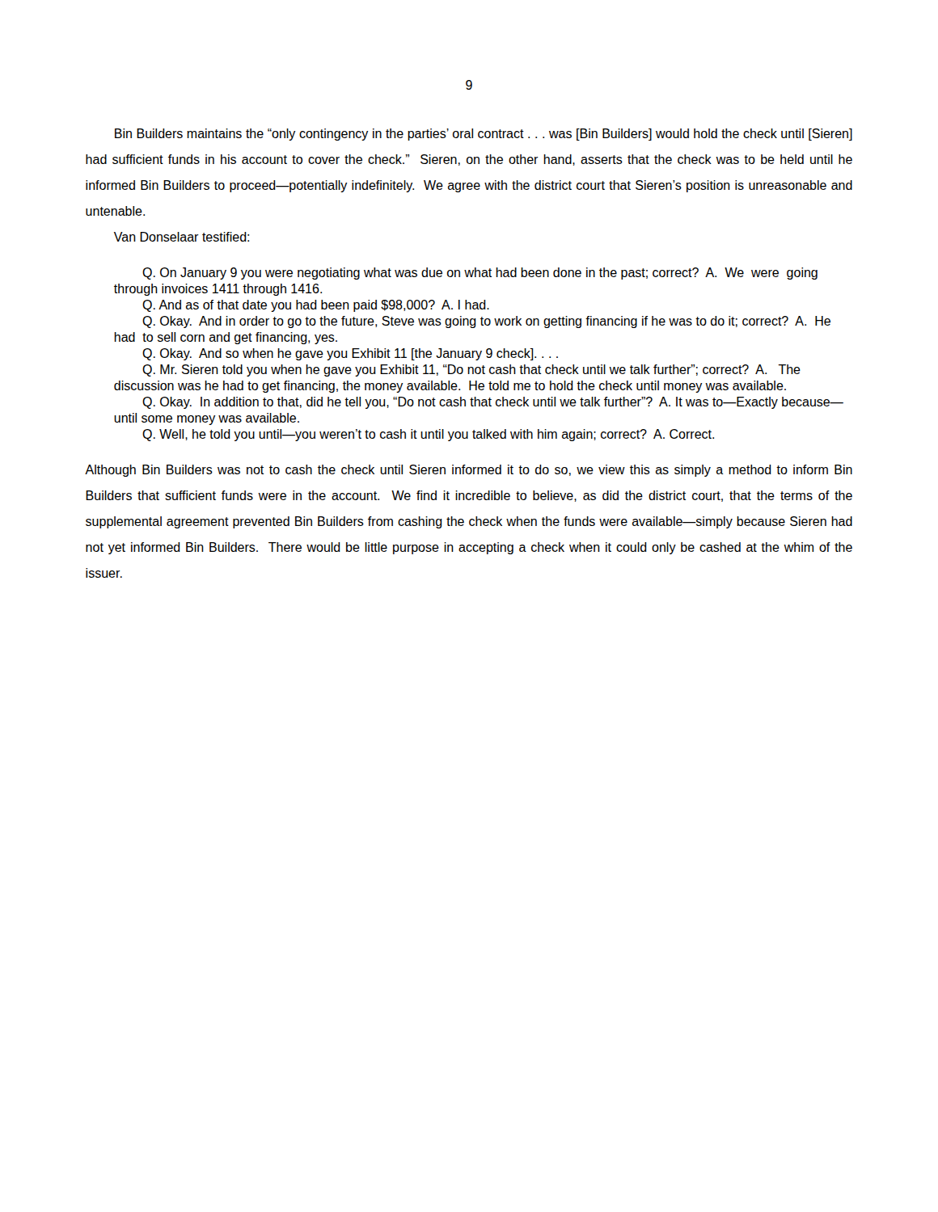9
Bin Builders maintains the “only contingency in the parties’ oral contract . . . was [Bin Builders] would hold the check until [Sieren] had sufficient funds in his account to cover the check.” Sieren, on the other hand, asserts that the check was to be held until he informed Bin Builders to proceed—potentially indefinitely. We agree with the district court that Sieren’s position is unreasonable and untenable.
Van Donselaar testified:
Q. On January 9 you were negotiating what was due on what had been done in the past; correct? A. We were going through invoices 1411 through 1416.
Q. And as of that date you had been paid $98,000? A. I had.
Q. Okay. And in order to go to the future, Steve was going to work on getting financing if he was to do it; correct? A. He had to sell corn and get financing, yes.
Q. Okay. And so when he gave you Exhibit 11 [the January 9 check]. . . .
Q. Mr. Sieren told you when he gave you Exhibit 11, “Do not cash that check until we talk further”; correct? A. The discussion was he had to get financing, the money available. He told me to hold the check until money was available.
Q. Okay. In addition to that, did he tell you, “Do not cash that check until we talk further”? A. It was to—Exactly because—until some money was available.
Q. Well, he told you until—you weren’t to cash it until you talked with him again; correct? A. Correct.
Although Bin Builders was not to cash the check until Sieren informed it to do so, we view this as simply a method to inform Bin Builders that sufficient funds were in the account. We find it incredible to believe, as did the district court, that the terms of the supplemental agreement prevented Bin Builders from cashing the check when the funds were available—simply because Sieren had not yet informed Bin Builders. There would be little purpose in accepting a check when it could only be cashed at the whim of the issuer.